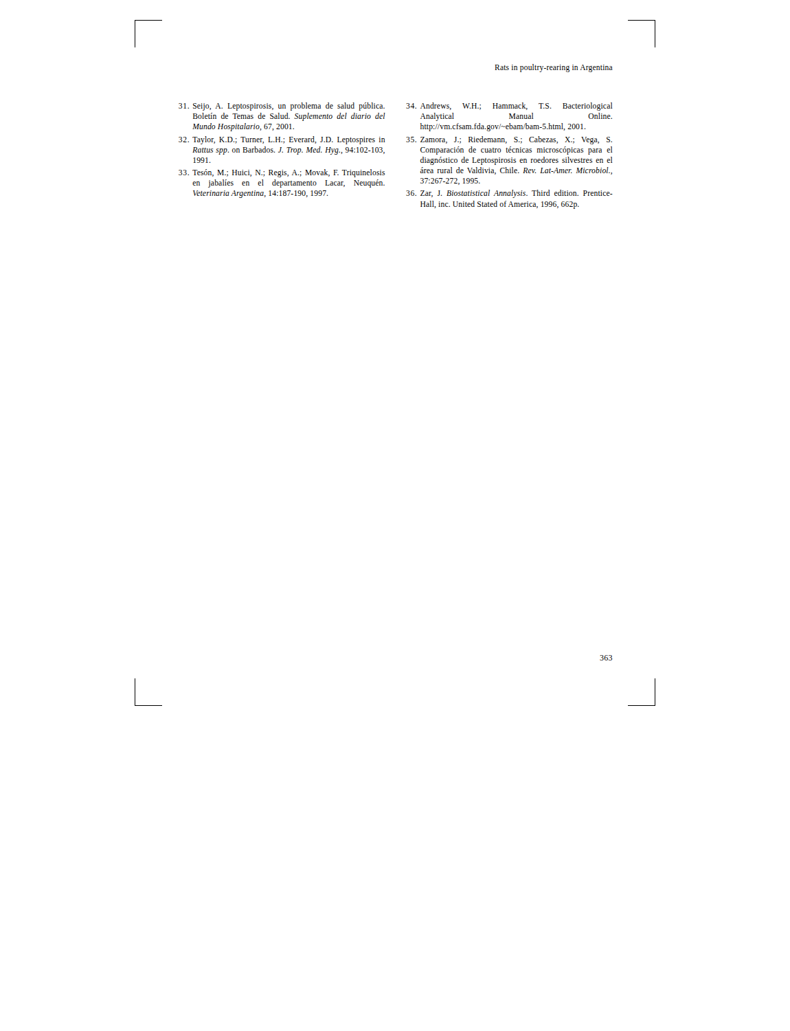Rats in poultry-rearing in Argentina
31. Seijo, A. Leptospirosis, un problema de salud pública. Boletín de Temas de Salud. Suplemento del diario del Mundo Hospitalario, 67, 2001.
32. Taylor, K.D.; Turner, L.H.; Everard, J.D. Leptospires in Rattus spp. on Barbados. J. Trop. Med. Hyg., 94:102-103, 1991.
33. Tesón, M.; Huici, N.; Regis, A.; Movak, F. Triquinelosis en jabalíes en el departamento Lacar, Neuquén. Veterinaria Argentina, 14:187-190, 1997.
34. Andrews, W.H.; Hammack, T.S. Bacteriological Analytical Manual Online. http://vm.cfsam.fda.gov/~ebam/bam-5.html, 2001.
35. Zamora, J.; Riedemann, S.; Cabezas, X.; Vega, S. Comparación de cuatro técnicas microscópicas para el diagnóstico de Leptospirosis en roedores silvestres en el área rural de Valdivia, Chile. Rev. Lat-Amer. Microbiol., 37:267-272, 1995.
36. Zar, J. Biostatistical Annalysis. Third edition. Prentice-Hall, inc. United Stated of America, 1996, 662p.
363